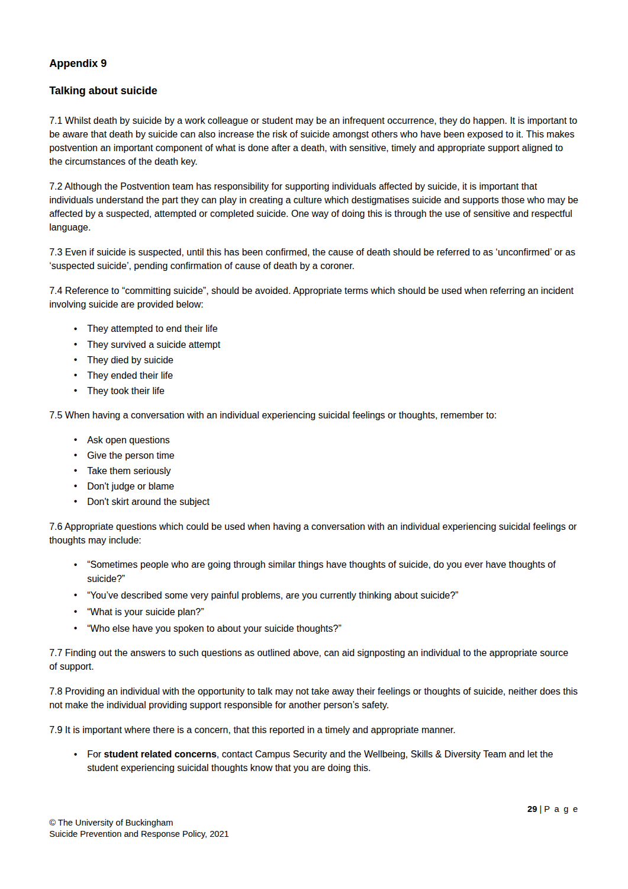Appendix 9
Talking about suicide
7.1 Whilst death by suicide by a work colleague or student may be an infrequent occurrence, they do happen. It is important to be aware that death by suicide can also increase the risk of suicide amongst others who have been exposed to it. This makes postvention an important component of what is done after a death, with sensitive, timely and appropriate support aligned to the circumstances of the death key.
7.2 Although the Postvention team has responsibility for supporting individuals affected by suicide, it is important that individuals understand the part they can play in creating a culture which destigmatises suicide and supports those who may be affected by a suspected, attempted or completed suicide. One way of doing this is through the use of sensitive and respectful language.
7.3 Even if suicide is suspected, until this has been confirmed, the cause of death should be referred to as ‘unconfirmed’ or as ‘suspected suicide’, pending confirmation of cause of death by a coroner.
7.4 Reference to “committing suicide”, should be avoided. Appropriate terms which should be used when referring an incident involving suicide are provided below:
They attempted to end their life
They survived a suicide attempt
They died by suicide
They ended their life
They took their life
7.5 When having a conversation with an individual experiencing suicidal feelings or thoughts, remember to:
Ask open questions
Give the person time
Take them seriously
Don't judge or blame
Don't skirt around the subject
7.6 Appropriate questions which could be used when having a conversation with an individual experiencing suicidal feelings or thoughts may include:
“Sometimes people who are going through similar things have thoughts of suicide, do you ever have thoughts of suicide?”
“You’ve described some very painful problems, are you currently thinking about suicide?”
“What is your suicide plan?”
“Who else have you spoken to about your suicide thoughts?”
7.7 Finding out the answers to such questions as outlined above, can aid signposting an individual to the appropriate source of support.
7.8 Providing an individual with the opportunity to talk may not take away their feelings or thoughts of suicide, neither does this not make the individual providing support responsible for another person’s safety.
7.9 It is important where there is a concern, that this reported in a timely and appropriate manner.
For student related concerns, contact Campus Security and the Wellbeing, Skills & Diversity Team and let the student experiencing suicidal thoughts know that you are doing this.
29 | P a g e
© The University of Buckingham
Suicide Prevention and Response Policy, 2021